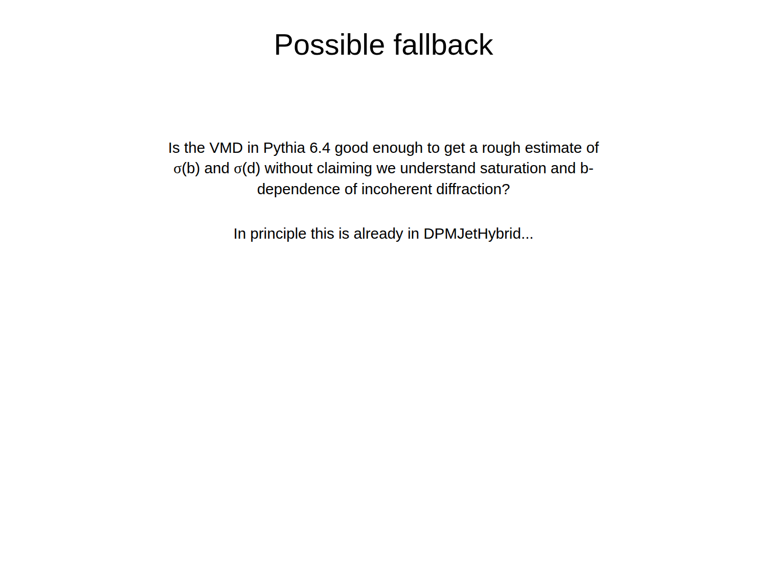Possible fallback
Is the VMD in Pythia 6.4 good enough to get a rough estimate of σ(b) and σ(d) without claiming we understand saturation and b-dependence of incoherent diffraction?
In principle this is already in DPMJetHybrid...